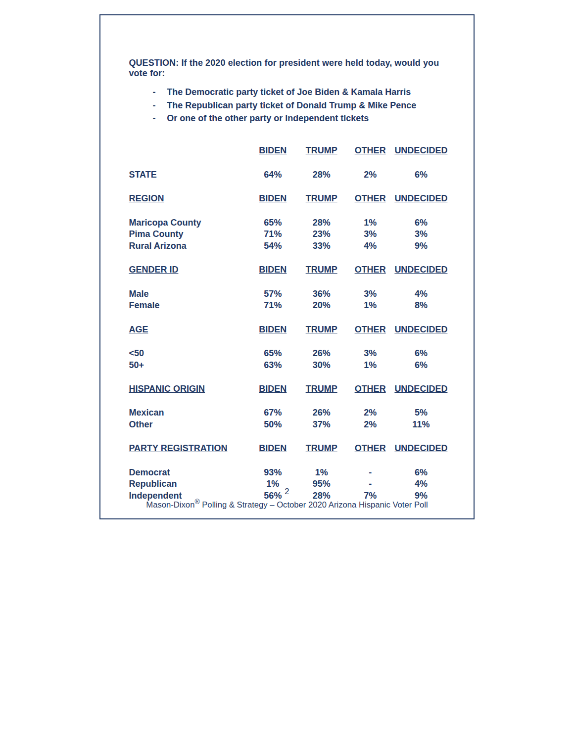QUESTION: If the 2020 election for president were held today, would you vote for:
The Democratic party ticket of Joe Biden & Kamala Harris
The Republican party ticket of Donald Trump & Mike Pence
Or one of the other party or independent tickets
| | BIDEN | TRUMP | OTHER | UNDECIDED |
| STATE | 64% | 28% | 2% | 6% |
| REGION | BIDEN | TRUMP | OTHER | UNDECIDED |
| Maricopa County | 65% | 28% | 1% | 6% |
| Pima County | 71% | 23% | 3% | 3% |
| Rural Arizona | 54% | 33% | 4% | 9% |
| GENDER ID | BIDEN | TRUMP | OTHER | UNDECIDED |
| Male | 57% | 36% | 3% | 4% |
| Female | 71% | 20% | 1% | 8% |
| AGE | BIDEN | TRUMP | OTHER | UNDECIDED |
| <50 | 65% | 26% | 3% | 6% |
| 50+ | 63% | 30% | 1% | 6% |
| HISPANIC ORIGIN | BIDEN | TRUMP | OTHER | UNDECIDED |
| Mexican | 67% | 26% | 2% | 5% |
| Other | 50% | 37% | 2% | 11% |
| PARTY REGISTRATION | BIDEN | TRUMP | OTHER | UNDECIDED |
| Democrat | 93% | 1% | - | 6% |
| Republican | 1% | 95% | - | 4% |
| Independent | 56% | 28% | 7% | 9% |
2
Mason-Dixon® Polling & Strategy – October 2020 Arizona Hispanic Voter Poll